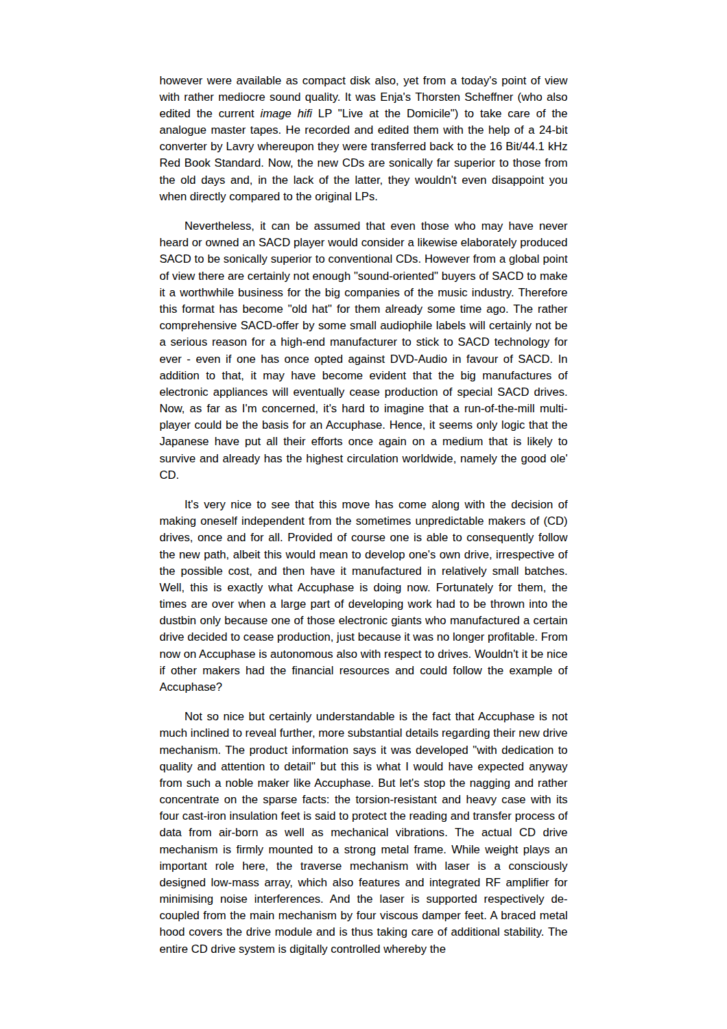however were available as compact disk also, yet from a today's point of view with rather mediocre sound quality. It was Enja's Thorsten Scheffner (who also edited the current image hifi LP "Live at the Domicile") to take care of the analogue master tapes. He recorded and edited them with the help of a 24-bit converter by Lavry whereupon they were transferred back to the 16 Bit/44.1 kHz Red Book Standard. Now, the new CDs are sonically far superior to those from the old days and, in the lack of the latter, they wouldn't even disappoint you when directly compared to the original LPs.
Nevertheless, it can be assumed that even those who may have never heard or owned an SACD player would consider a likewise elaborately produced SACD to be sonically superior to conventional CDs. However from a global point of view there are certainly not enough "sound-oriented" buyers of SACD to make it a worthwhile business for the big companies of the music industry. Therefore this format has become "old hat" for them already some time ago. The rather comprehensive SACD-offer by some small audiophile labels will certainly not be a serious reason for a high-end manufacturer to stick to SACD technology for ever - even if one has once opted against DVD-Audio in favour of SACD. In addition to that, it may have become evident that the big manufactures of electronic appliances will eventually cease production of special SACD drives. Now, as far as I'm concerned, it's hard to imagine that a run-of-the-mill multi-player could be the basis for an Accuphase. Hence, it seems only logic that the Japanese have put all their efforts once again on a medium that is likely to survive and already has the highest circulation worldwide, namely the good ole' CD.
It's very nice to see that this move has come along with the decision of making oneself independent from the sometimes unpredictable makers of (CD) drives, once and for all. Provided of course one is able to consequently follow the new path, albeit this would mean to develop one's own drive, irrespective of the possible cost, and then have it manufactured in relatively small batches. Well, this is exactly what Accuphase is doing now. Fortunately for them, the times are over when a large part of developing work had to be thrown into the dustbin only because one of those electronic giants who manufactured a certain drive decided to cease production, just because it was no longer profitable. From now on Accuphase is autonomous also with respect to drives. Wouldn't it be nice if other makers had the financial resources and could follow the example of Accuphase?
Not so nice but certainly understandable is the fact that Accuphase is not much inclined to reveal further, more substantial details regarding their new drive mechanism. The product information says it was developed "with dedication to quality and attention to detail" but this is what I would have expected anyway from such a noble maker like Accuphase. But let's stop the nagging and rather concentrate on the sparse facts: the torsion-resistant and heavy case with its four cast-iron insulation feet is said to protect the reading and transfer process of data from air-born as well as mechanical vibrations. The actual CD drive mechanism is firmly mounted to a strong metal frame. While weight plays an important role here, the traverse mechanism with laser is a consciously designed low-mass array, which also features and integrated RF amplifier for minimising noise interferences. And the laser is supported respectively de-coupled from the main mechanism by four viscous damper feet. A braced metal hood covers the drive module and is thus taking care of additional stability. The entire CD drive system is digitally controlled whereby the